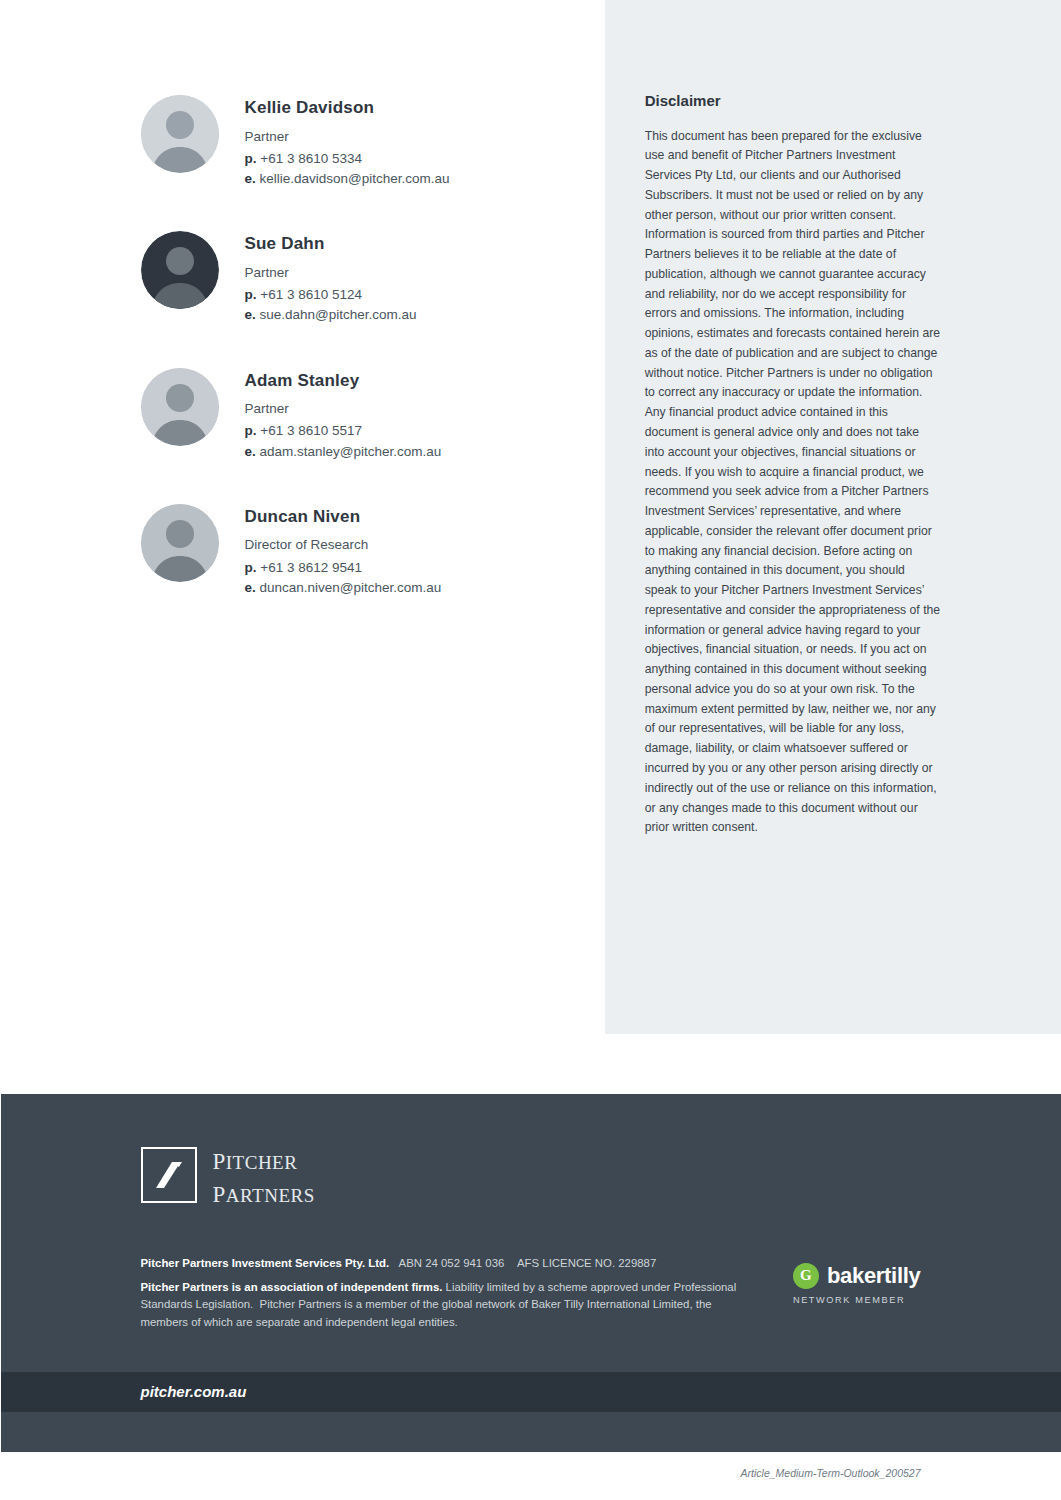Kellie Davidson
Partner
p. +61 3 8610 5334
e. kellie.davidson@pitcher.com.au
Sue Dahn
Partner
p. +61 3 8610 5124
e. sue.dahn@pitcher.com.au
Adam Stanley
Partner
p. +61 3 8610 5517
e. adam.stanley@pitcher.com.au
Duncan Niven
Director of Research
p. +61 3 8612 9541
e. duncan.niven@pitcher.com.au
Disclaimer
This document has been prepared for the exclusive use and benefit of Pitcher Partners Investment Services Pty Ltd, our clients and our Authorised Subscribers. It must not be used or relied on by any other person, without our prior written consent. Information is sourced from third parties and Pitcher Partners believes it to be reliable at the date of publication, although we cannot guarantee accuracy and reliability, nor do we accept responsibility for errors and omissions. The information, including opinions, estimates and forecasts contained herein are as of the date of publication and are subject to change without notice. Pitcher Partners is under no obligation to correct any inaccuracy or update the information. Any financial product advice contained in this document is general advice only and does not take into account your objectives, financial situations or needs. If you wish to acquire a financial product, we recommend you seek advice from a Pitcher Partners Investment Services’ representative, and where applicable, consider the relevant offer document prior to making any financial decision. Before acting on anything contained in this document, you should speak to your Pitcher Partners Investment Services’ representative and consider the appropriateness of the information or general advice having regard to your objectives, financial situation, or needs. If you act on anything contained in this document without seeking personal advice you do so at your own risk. To the maximum extent permitted by law, neither we, nor any of our representatives, will be liable for any loss, damage, liability, or claim whatsoever suffered or incurred by you or any other person arising directly or indirectly out of the use or reliance on this information, or any changes made to this document without our prior written consent.
Pitcher Partners
Pitcher Partners Investment Services Pty. Ltd. ABN 24 052 941 036 AFS LICENCE NO. 229887
Pitcher Partners is an association of independent firms. Liability limited by a scheme approved under Professional Standards Legislation. Pitcher Partners is a member of the global network of Baker Tilly International Limited, the members of which are separate and independent legal entities.
G
bakertilly
Network Member
pitcher.com.au
Article_Medium-Term-Outlook_200527